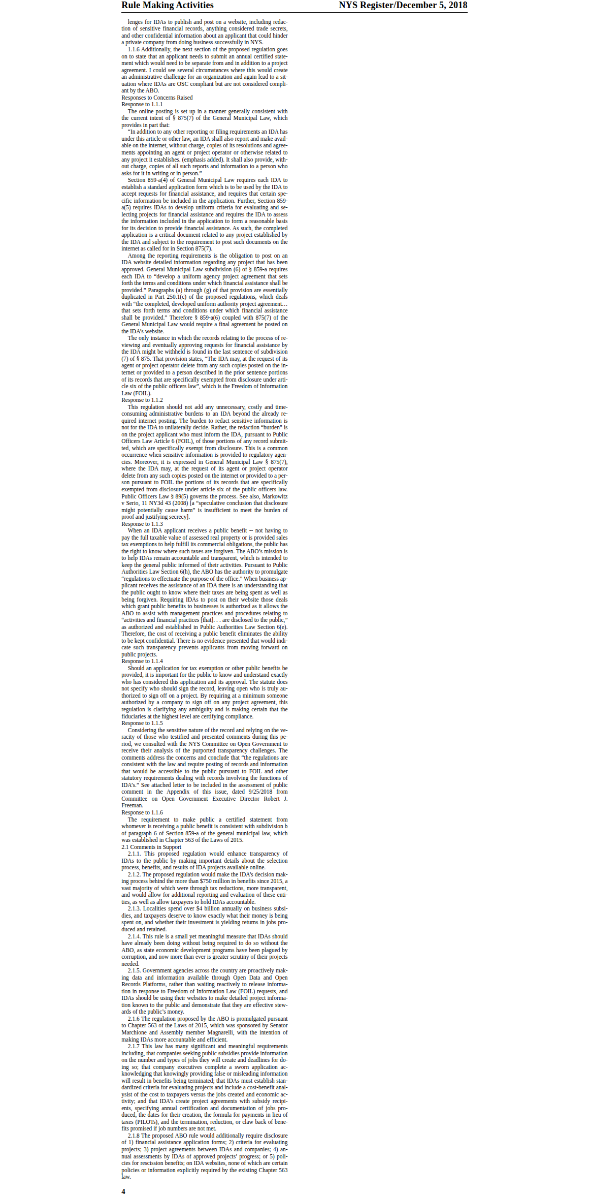Rule Making Activities
NYS Register/December 5, 2018
lenges for IDAs to publish and post on a website, including redaction of sensitive financial records, anything considered trade secrets, and other confidential information about an applicant that could hinder a private company from doing business successfully in NYS.
1.1.6 Additionally, the next section of the proposed regulation goes on to state that an applicant needs to submit an annual certified statement which would need to be separate from and in addition to a project agreement. I could see several circumstances where this would create an administrative challenge for an organization and again lead to a situation where IDAs are OSC compliant but are not considered compliant by the ABO.
Responses to Concerns Raised
Response to 1.1.1
The online posting is set up in a manner generally consistent with the current intent of § 875(7) of the General Municipal Law, which provides in part that:
“In addition to any other reporting or filing requirements an IDA has under this article or other law, an IDA shall also report and make available on the internet, without charge, copies of its resolutions and agreements appointing an agent or project operator or otherwise related to any project it establishes. (emphasis added). It shall also provide, without charge, copies of all such reports and information to a person who asks for it in writing or in person.”
Section 859-a(4) of General Municipal Law requires each IDA to establish a standard application form which is to be used by the IDA to accept requests for financial assistance, and requires that certain specific information be included in the application. Further, Section 859-a(5) requires IDAs to develop uniform criteria for evaluating and selecting projects for financial assistance and requires the IDA to assess the information included in the application to form a reasonable basis for its decision to provide financial assistance. As such, the completed application is a critical document related to any project established by the IDA and subject to the requirement to post such documents on the internet as called for in Section 875(7).
Among the reporting requirements is the obligation to post on an IDA website detailed information regarding any project that has been approved. General Municipal Law subdivision (6) of § 859-a requires each IDA to “develop a uniform agency project agreement that sets forth the terms and conditions under which financial assistance shall be provided.” Paragraphs (a) through (g) of that provision are essentially duplicated in Part 250.1(c) of the proposed regulations, which deals with “the completed, developed uniform authority project agreement…that sets forth terms and conditions under which financial assistance shall be provided.” Therefore § 859-a(6) coupled with 875(7) of the General Municipal Law would require a final agreement be posted on the IDA’s website.
The only instance in which the records relating to the process of reviewing and eventually approving requests for financial assistance by the IDA might be withheld is found in the last sentence of subdivision (7) of § 875. That provision states, “The IDA may, at the request of its agent or project operator delete from any such copies posted on the internet or provided to a person described in the prior sentence portions of its records that are specifically exempted from disclosure under article six of the public officers law”, which is the Freedom of Information Law (FOIL).
Response to 1.1.2
This regulation should not add any unnecessary, costly and time-consuming administrative burdens to an IDA beyond the already required internet posting. The burden to redact sensitive information is not for the IDA to unilaterally decide. Rather, the redaction “burden” is on the project applicant who must inform the IDA, pursuant to Public Officers Law Article 6 (FOIL), of those portions of any record submitted, which are specifically exempt from disclosure. This is a common occurrence when sensitive information is provided to regulatory agencies. Moreover, it is expressed in General Municipal Law § 875(7), where the IDA may, at the request of its agent or project operator delete from any such copies posted on the internet or provided to a person pursuant to FOIL the portions of its records that are specifically exempted from disclosure under article six of the public officers law. Public Officers Law § 89(5) governs the process. See also, Markowitz v Serio, 11 NY3d 43 (2008) [a “speculative conclusion that disclosure might potentially cause harm” is insufficient to meet the burden of proof and justifying secrecy].
Response to 1.1.3
When an IDA applicant receives a public benefit -- not having to pay the full taxable value of assessed real property or is provided sales tax exemptions to help fulfill its commercial obligations, the public has the right to know where such taxes are forgiven. The ABO’s mission is to help IDAs remain accountable and transparent, which is intended to keep the general public informed of their activities. Pursuant to Public Authorities Law Section 6(h), the ABO has the authority to promulgate “regulations to effectuate the purpose of the office.” When business applicant receives the assistance of an IDA there is an understanding that the public ought to know where their taxes are being spent as well as being forgiven. Requiring IDAs to post on their website those deals which grant public benefits to businesses is authorized as it allows the ABO to assist with management practices and procedures relating to “activities and financial practices [that]. . . are disclosed to the public,” as authorized and established in Public Authorities Law Section 6(e). Therefore, the cost of receiving a public benefit eliminates the ability to be kept confidential. There is no evidence presented that would indicate such transparency prevents applicants from moving forward on public projects.
Response to 1.1.4
Should an application for tax exemption or other public benefits be provided, it is important for the public to know and understand exactly who has considered this application and its approval. The statute does not specify who should sign the record, leaving open who is truly authorized to sign off on a project. By requiring at a minimum someone authorized by a company to sign off on any project agreement, this regulation is clarifying any ambiguity and is making certain that the fiduciaries at the highest level are certifying compliance.
Response to 1.1.5
Considering the sensitive nature of the record and relying on the veracity of those who testified and presented comments during this period, we consulted with the NYS Committee on Open Government to receive their analysis of the purported transparency challenges. The comments address the concerns and conclude that “the regulations are consistent with the law and require posting of records and information that would be accessible to the public pursuant to FOIL and other statutory requirements dealing with records involving the functions of IDA’s.” See attached letter to be included in the assessment of public comment in the Appendix of this issue, dated 9/25/2018 from Committee on Open Government Executive Director Robert J. Freeman.
Response to 1.1.6
The requirement to make public a certified statement from whomever is receiving a public benefit is consistent with subdivision b of paragraph 6 of Section 859-a of the general municipal law, which was established in Chapter 563 of the Laws of 2015.
2.1 Comments in Support
2.1.1. This proposed regulation would enhance transparency of IDAs to the public by making important details about the selection process, benefits, and results of IDA projects available online.
2.1.2. The proposed regulation would make the IDA’s decision making process behind the more than $750 million in benefits since 2015, a vast majority of which were through tax reductions, more transparent, and would allow for additional reporting and evaluation of these entities, as well as allow taxpayers to hold IDAs accountable.
2.1.3. Localities spend over $4 billion annually on business subsidies, and taxpayers deserve to know exactly what their money is being spent on, and whether their investment is yielding returns in jobs produced and retained.
2.1.4. This rule is a small yet meaningful measure that IDAs should have already been doing without being required to do so without the ABO, as state economic development programs have been plagued by corruption, and now more than ever is greater scrutiny of their projects needed.
2.1.5. Government agencies across the country are proactively making data and information available through Open Data and Open Records Platforms, rather than waiting reactively to release information in response to Freedom of Information Law (FOIL) requests, and IDAs should be using their websites to make detailed project information known to the public and demonstrate that they are effective stewards of the public’s money.
2.1.6 The regulation proposed by the ABO is promulgated pursuant to Chapter 563 of the Laws of 2015, which was sponsored by Senator Marchione and Assembly member Magnarelli, with the intention of making IDAs more accountable and efficient.
2.1.7 This law has many significant and meaningful requirements including, that companies seeking public subsidies provide information on the number and types of jobs they will create and deadlines for doing so; that company executives complete a sworn application acknowledging that knowingly providing false or misleading information will result in benefits being terminated; that IDAs must establish standardized criteria for evaluating projects and include a cost-benefit analysist of the cost to taxpayers versus the jobs created and economic activity; and that IDA’s create project agreements with subsidy recipients, specifying annual certification and documentation of jobs produced, the dates for their creation, the formula for payments in lieu of taxes (PILOTs), and the termination, reduction, or claw back of benefits promised if job numbers are not met.
2.1.8 The proposed ABO rule would additionally require disclosure of 1) financial assistance application forms; 2) criteria for evaluating projects; 3) project agreements between IDAs and companies; 4) annual assessments by IDAs of approved projects’ progress; or 5) policies for rescission benefits; on IDA websites, none of which are certain policies or information explicitly required by the existing Chapter 563 law.
4